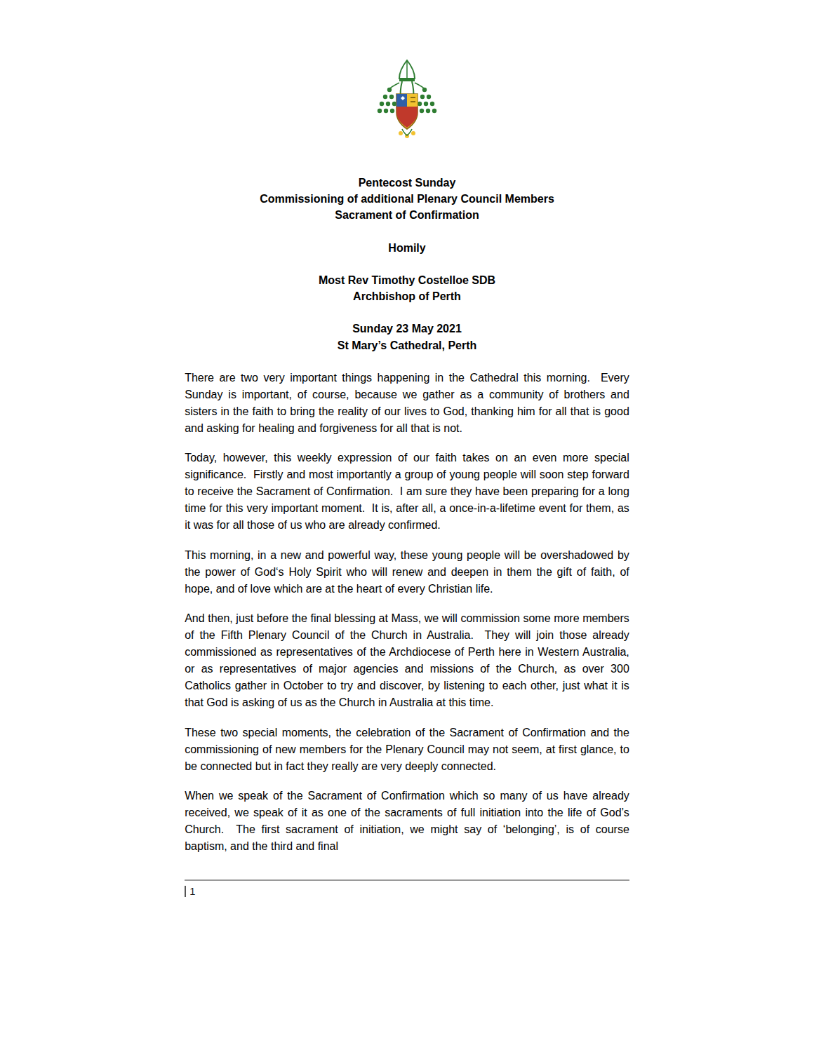Pentecost Sunday
Commissioning of additional Plenary Council Members
Sacrament of Confirmation
Homily
Most Rev Timothy Costelloe SDB
Archbishop of Perth
Sunday 23 May 2021
St Mary’s Cathedral, Perth
There are two very important things happening in the Cathedral this morning. Every Sunday is important, of course, because we gather as a community of brothers and sisters in the faith to bring the reality of our lives to God, thanking him for all that is good and asking for healing and forgiveness for all that is not.
Today, however, this weekly expression of our faith takes on an even more special significance. Firstly and most importantly a group of young people will soon step forward to receive the Sacrament of Confirmation. I am sure they have been preparing for a long time for this very important moment. It is, after all, a once-in-a-lifetime event for them, as it was for all those of us who are already confirmed.
This morning, in a new and powerful way, these young people will be overshadowed by the power of God‘s Holy Spirit who will renew and deepen in them the gift of faith, of hope, and of love which are at the heart of every Christian life.
And then, just before the final blessing at Mass, we will commission some more members of the Fifth Plenary Council of the Church in Australia. They will join those already commissioned as representatives of the Archdiocese of Perth here in Western Australia, or as representatives of major agencies and missions of the Church, as over 300 Catholics gather in October to try and discover, by listening to each other, just what it is that God is asking of us as the Church in Australia at this time.
These two special moments, the celebration of the Sacrament of Confirmation and the commissioning of new members for the Plenary Council may not seem, at first glance, to be connected but in fact they really are very deeply connected.
When we speak of the Sacrament of Confirmation which so many of us have already received, we speak of it as one of the sacraments of full initiation into the life of God’s Church. The first sacrament of initiation, we might say of ‘belonging’, is of course baptism, and the third and final
1